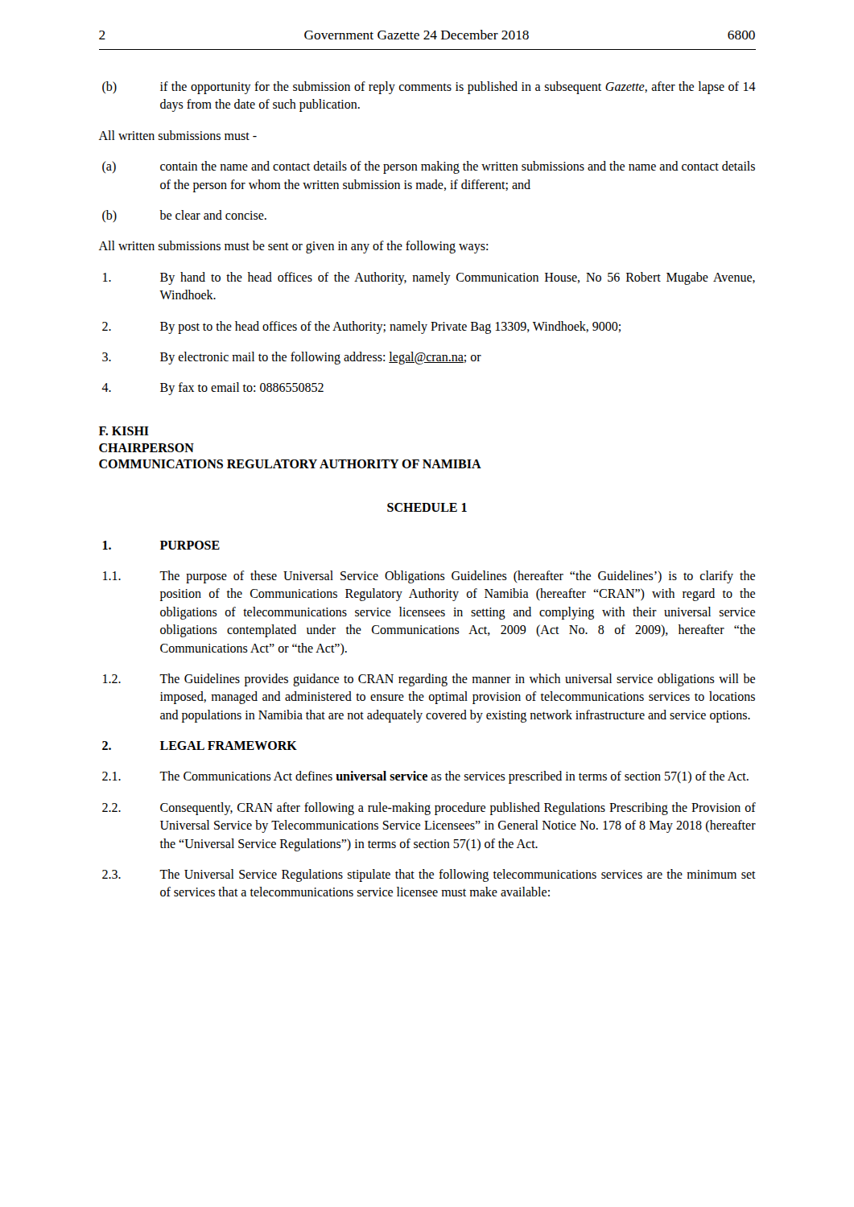2 Government Gazette 24 December 2018 6800
(b) if the opportunity for the submission of reply comments is published in a subsequent Gazette, after the lapse of 14 days from the date of such publication.
All written submissions must -
(a) contain the name and contact details of the person making the written submissions and the name and contact details of the person for whom the written submission is made, if different; and
(b) be clear and concise.
All written submissions must be sent or given in any of the following ways:
1. By hand to the head offices of the Authority, namely Communication House, No 56 Robert Mugabe Avenue, Windhoek.
2. By post to the head offices of the Authority; namely Private Bag 13309, Windhoek, 9000;
3. By electronic mail to the following address: legal@cran.na; or
4. By fax to email to: 0886550852
F. KISHI
CHAIRPERSON
COMMUNICATIONS REGULATORY AUTHORITY OF NAMIBIA
SCHEDULE 1
1. PURPOSE
1.1. The purpose of these Universal Service Obligations Guidelines (hereafter “the Guidelines’) is to clarify the position of the Communications Regulatory Authority of Namibia (hereafter “CRAN”) with regard to the obligations of telecommunications service licensees in setting and complying with their universal service obligations contemplated under the Communications Act, 2009 (Act No. 8 of 2009), hereafter “the Communications Act” or “the Act”).
1.2. The Guidelines provides guidance to CRAN regarding the manner in which universal service obligations will be imposed, managed and administered to ensure the optimal provision of telecommunications services to locations and populations in Namibia that are not adequately covered by existing network infrastructure and service options.
2. LEGAL FRAMEWORK
2.1. The Communications Act defines universal service as the services prescribed in terms of section 57(1) of the Act.
2.2. Consequently, CRAN after following a rule-making procedure published Regulations Prescribing the Provision of Universal Service by Telecommunications Service Licensees” in General Notice No. 178 of 8 May 2018 (hereafter the “Universal Service Regulations”) in terms of section 57(1) of the Act.
2.3. The Universal Service Regulations stipulate that the following telecommunications services are the minimum set of services that a telecommunications service licensee must make available: